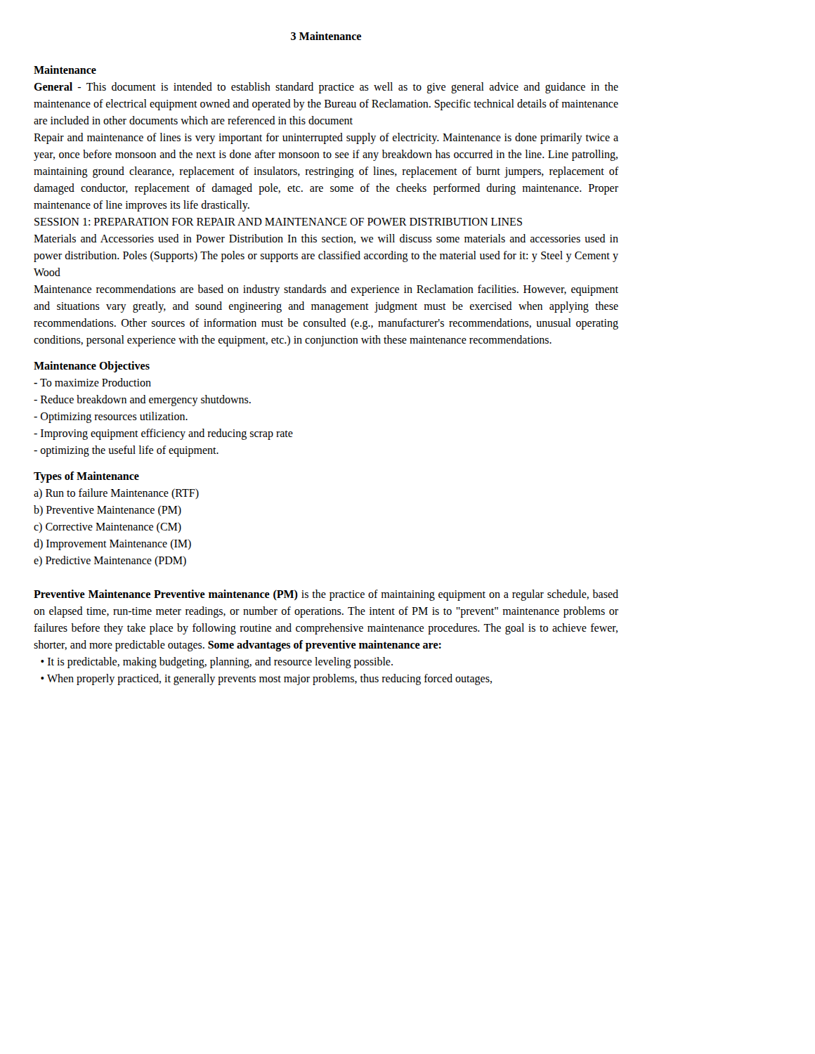3 Maintenance
Maintenance
General - This document is intended to establish standard practice as well as to give general advice and guidance in the maintenance of electrical equipment owned and operated by the Bureau of Reclamation. Specific technical details of maintenance are included in other documents which are referenced in this document
Repair and maintenance of lines is very important for uninterrupted supply of electricity. Maintenance is done primarily twice a year, once before monsoon and the next is done after monsoon to see if any breakdown has occurred in the line. Line patrolling, maintaining ground clearance, replacement of insulators, restringing of lines, replacement of burnt jumpers, replacement of damaged conductor, replacement of damaged pole, etc. are some of the cheeks performed during maintenance. Proper maintenance of line improves its life drastically.
SESSION 1: PREPARATION FOR REPAIR AND MAINTENANCE OF POWER DISTRIBUTION LINES
Materials and Accessories used in Power Distribution In this section, we will discuss some materials and accessories used in power distribution. Poles (Supports) The poles or supports are classified according to the material used for it: y Steel y Cement y Wood
Maintenance recommendations are based on industry standards and experience in Reclamation facilities. However, equipment and situations vary greatly, and sound engineering and management judgment must be exercised when applying these recommendations. Other sources of information must be consulted (e.g., manufacturer's recommendations, unusual operating conditions, personal experience with the equipment, etc.) in conjunction with these maintenance recommendations.
Maintenance Objectives
- To maximize Production
- Reduce breakdown and emergency shutdowns.
- Optimizing resources utilization.
- Improving equipment efficiency and reducing scrap rate
- optimizing the useful life of equipment.
Types of Maintenance
a) Run to failure Maintenance (RTF)
b) Preventive Maintenance (PM)
c) Corrective Maintenance (CM)
d) Improvement Maintenance (IM)
e) Predictive Maintenance (PDM)
Preventive Maintenance Preventive maintenance (PM) is the practice of maintaining equipment on a regular schedule, based on elapsed time, run-time meter readings, or number of operations. The intent of PM is to "prevent" maintenance problems or failures before they take place by following routine and comprehensive maintenance procedures. The goal is to achieve fewer, shorter, and more predictable outages. Some advantages of preventive maintenance are:
• It is predictable, making budgeting, planning, and resource leveling possible.
• When properly practiced, it generally prevents most major problems, thus reducing forced outages,